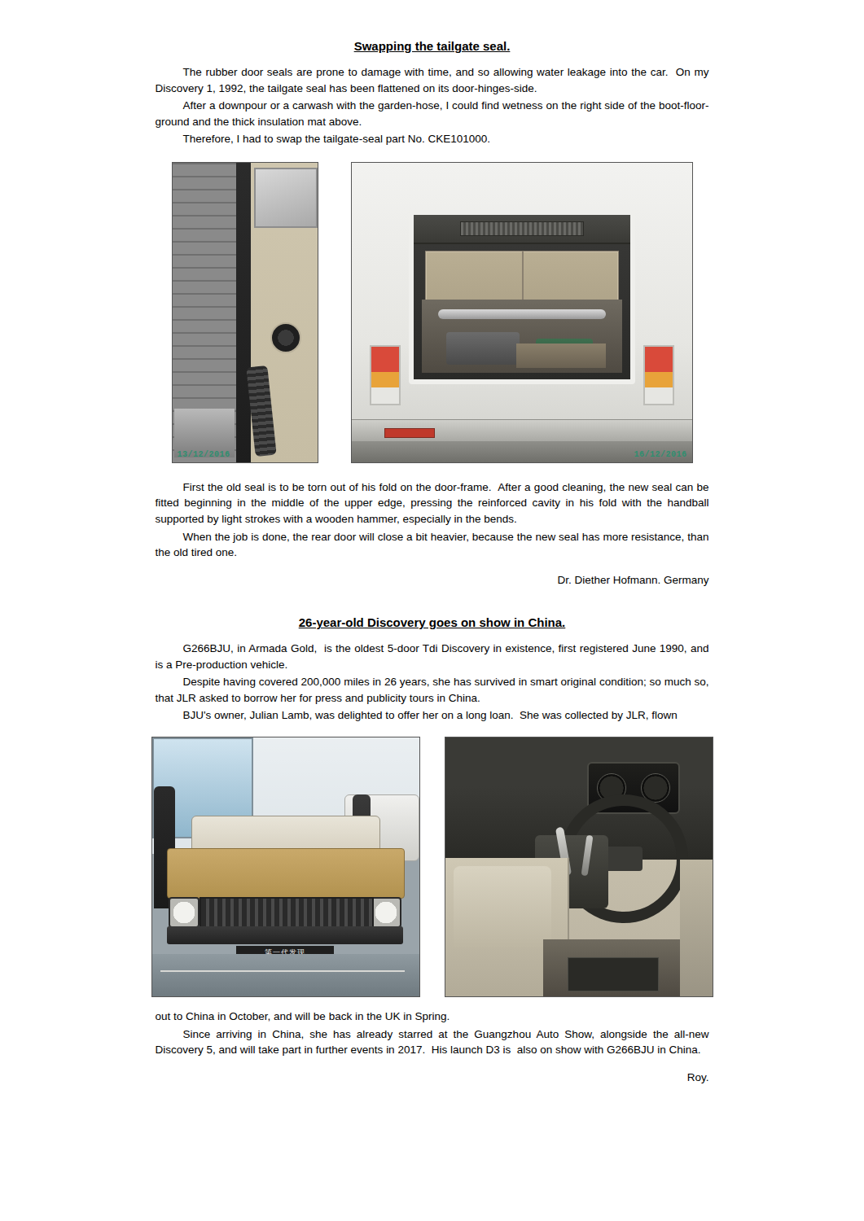Swapping the tailgate seal.
The rubber door seals are prone to damage with time, and so allowing water leakage into the car. On my Discovery 1, 1992, the tailgate seal has been flattened on its door-hinges-side.
After a downpour or a carwash with the garden-hose, I could find wetness on the right side of the boot-floor-ground and the thick insulation mat above.
Therefore, I had to swap the tailgate-seal part No. CKE101000.
13/12/2016
16/12/2016
First the old seal is to be torn out of his fold on the door-frame. After a good cleaning, the new seal can be fitted beginning in the middle of the upper edge, pressing the reinforced cavity in his fold with the handball supported by light strokes with a wooden hammer, especially in the bends.
When the job is done, the rear door will close a bit heavier, because the new seal has more resistance, than the old tired one.
Dr. Diether Hofmann. Germany
26-year-old Discovery goes on show in China.
G266BJU, in Armada Gold, is the oldest 5-door Tdi Discovery in existence, first registered June 1990, and is a Pre-production vehicle.
Despite having covered 200,000 miles in 26 years, she has survived in smart original condition; so much so, that JLR asked to borrow her for press and publicity tours in China.
BJU's owner, Julian Lamb, was delighted to offer her on a long loan. She was collected by JLR, flown
第一代发现
out to China in October, and will be back in the UK in Spring.
Since arriving in China, she has already starred at the Guangzhou Auto Show, alongside the all-new Discovery 5, and will take part in further events in 2017. His launch D3 is also on show with G266BJU in China.
Roy.